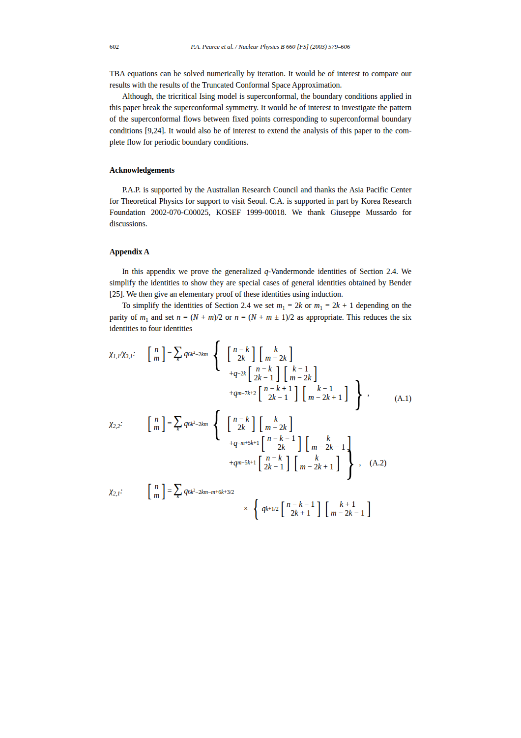602
P.A. Pearce et al. / Nuclear Physics B 660 [FS] (2003) 579–606
TBA equations can be solved numerically by iteration. It would be of interest to compare our results with the results of the Truncated Conformal Space Approximation.
Although, the tricritical Ising model is superconformal, the boundary conditions applied in this paper break the superconformal symmetry. It would be of interest to investigate the pattern of the superconformal flows between fixed points corresponding to superconformal boundary conditions [9,24]. It would also be of interest to extend the analysis of this paper to the complete flow for periodic boundary conditions.
Acknowledgements
P.A.P. is supported by the Australian Research Council and thanks the Asia Pacific Center for Theoretical Physics for support to visit Seoul. C.A. is supported in part by Korea Research Foundation 2002-070-C00025, KOSEF 1999-00018. We thank Giuseppe Mussardo for discussions.
Appendix A
In this appendix we prove the generalized q-Vandermonde identities of Section 2.4. We simplify the identities to show they are special cases of general identities obtained by Bender [25]. We then give an elementary proof of these identities using induction.
To simplify the identities of Section 2.4 we set m1 = 2k or m1 = 2k + 1 depending on the parity of m1 and set n = (N + m)/2 or n = (N + m ± 1)/2 as appropriate. This reduces the six identities to four identities
χ1,1/χ3,1:
[nm] = ∑k q6k2−2km { [n − k 2k] [km − 2k]
+ q−2k [n − k 2k − 1] [k − 1 m − 2k]
+ qm−7k+2 [n − k + 12k − 1] [k − 1 m − 2k + 1] },
(A.1)
χ2,2:
[nm] = ∑k q6k2−2km { [n − k 2k] [km − 2k]
+ q−m+5k+1 [n − k − 12k] [km − 2k − 1]
+ qm−5k+1 [n − k 2k − 1] [km − 2k + 1] }, (A.2)
χ2,1:
[nm] = ∑k q6k2−2km−m+6k+3/2
× { qk+1/2 [n − k − 12k + 1] [k + 1 m − 2k − 1]